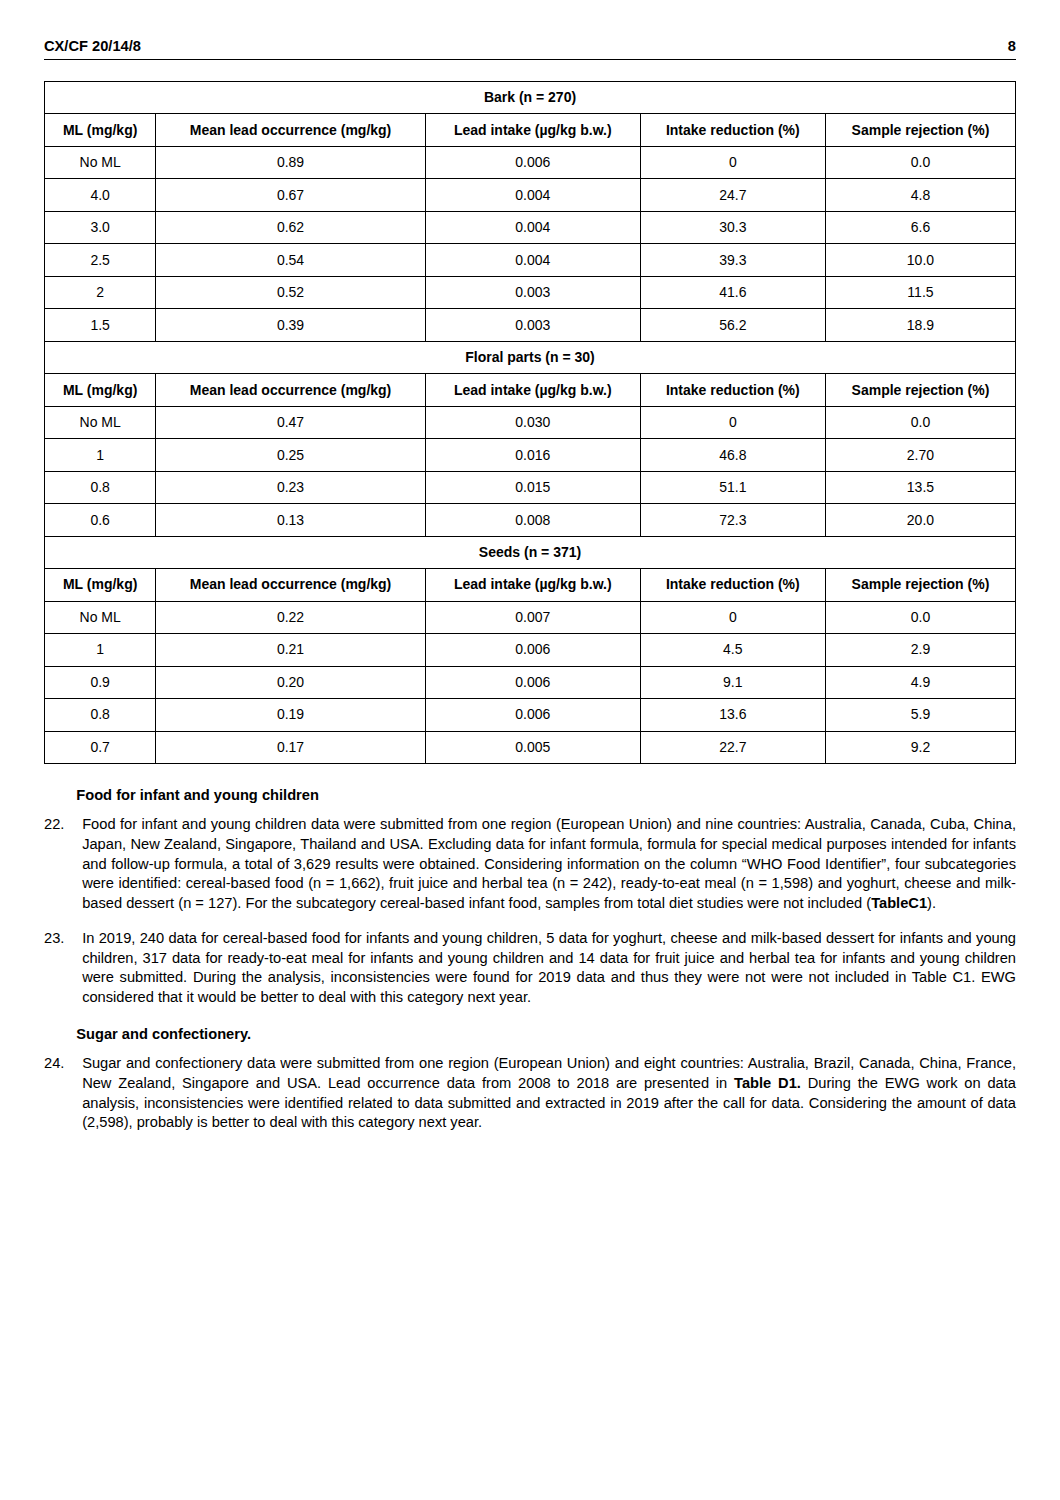CX/CF 20/14/8 8
| Bark (n = 270) |
| --- |
| ML (mg/kg) | Mean lead occurrence (mg/kg) | Lead intake (µg/kg b.w.) | Intake reduction (%) | Sample rejection (%) |
| No ML | 0.89 | 0.006 | 0 | 0.0 |
| 4.0 | 0.67 | 0.004 | 24.7 | 4.8 |
| 3.0 | 0.62 | 0.004 | 30.3 | 6.6 |
| 2.5 | 0.54 | 0.004 | 39.3 | 10.0 |
| 2 | 0.52 | 0.003 | 41.6 | 11.5 |
| 1.5 | 0.39 | 0.003 | 56.2 | 18.9 |
| Floral parts (n = 30) |
| ML (mg/kg) | Mean lead occurrence (mg/kg) | Lead intake (µg/kg b.w.) | Intake reduction (%) | Sample rejection (%) |
| No ML | 0.47 | 0.030 | 0 | 0.0 |
| 1 | 0.25 | 0.016 | 46.8 | 2.70 |
| 0.8 | 0.23 | 0.015 | 51.1 | 13.5 |
| 0.6 | 0.13 | 0.008 | 72.3 | 20.0 |
| Seeds (n = 371) |
| ML (mg/kg) | Mean lead occurrence (mg/kg) | Lead intake (µg/kg b.w.) | Intake reduction (%) | Sample rejection (%) |
| No ML | 0.22 | 0.007 | 0 | 0.0 |
| 1 | 0.21 | 0.006 | 4.5 | 2.9 |
| 0.9 | 0.20 | 0.006 | 9.1 | 4.9 |
| 0.8 | 0.19 | 0.006 | 13.6 | 5.9 |
| 0.7 | 0.17 | 0.005 | 22.7 | 9.2 |
Food for infant and young children
22. Food for infant and young children data were submitted from one region (European Union) and nine countries: Australia, Canada, Cuba, China, Japan, New Zealand, Singapore, Thailand and USA. Excluding data for infant formula, formula for special medical purposes intended for infants and follow-up formula, a total of 3,629 results were obtained. Considering information on the column “WHO Food Identifier”, four subcategories were identified: cereal-based food (n = 1,662), fruit juice and herbal tea (n = 242), ready-to-eat meal (n = 1,598) and yoghurt, cheese and milk-based dessert (n = 127). For the subcategory cereal-based infant food, samples from total diet studies were not included (TableC1).
23. In 2019, 240 data for cereal-based food for infants and young children, 5 data for yoghurt, cheese and milk-based dessert for infants and young children, 317 data for ready-to-eat meal for infants and young children and 14 data for fruit juice and herbal tea for infants and young children were submitted. During the analysis, inconsistencies were found for 2019 data and thus they were not were not included in Table C1. EWG considered that it would be better to deal with this category next year.
Sugar and confectionery.
24. Sugar and confectionery data were submitted from one region (European Union) and eight countries: Australia, Brazil, Canada, China, France, New Zealand, Singapore and USA. Lead occurrence data from 2008 to 2018 are presented in Table D1. During the EWG work on data analysis, inconsistencies were identified related to data submitted and extracted in 2019 after the call for data. Considering the amount of data (2,598), probably is better to deal with this category next year.